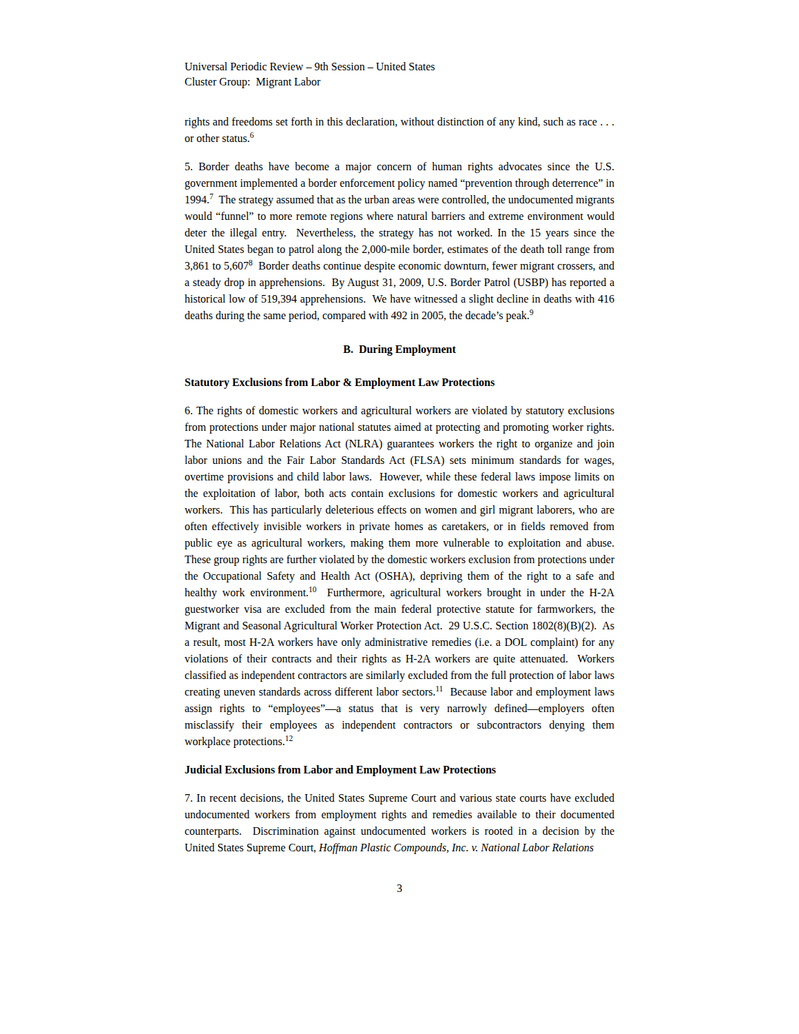Universal Periodic Review – 9th Session – United States
Cluster Group: Migrant Labor
rights and freedoms set forth in this declaration, without distinction of any kind, such as race . . . or other status.6
5. Border deaths have become a major concern of human rights advocates since the U.S. government implemented a border enforcement policy named “prevention through deterrence” in 1994.7 The strategy assumed that as the urban areas were controlled, the undocumented migrants would “funnel” to more remote regions where natural barriers and extreme environment would deter the illegal entry. Nevertheless, the strategy has not worked. In the 15 years since the United States began to patrol along the 2,000-mile border, estimates of the death toll range from 3,861 to 5,6078 Border deaths continue despite economic downturn, fewer migrant crossers, and a steady drop in apprehensions. By August 31, 2009, U.S. Border Patrol (USBP) has reported a historical low of 519,394 apprehensions. We have witnessed a slight decline in deaths with 416 deaths during the same period, compared with 492 in 2005, the decade’s peak.9
B. During Employment
Statutory Exclusions from Labor & Employment Law Protections
6. The rights of domestic workers and agricultural workers are violated by statutory exclusions from protections under major national statutes aimed at protecting and promoting worker rights. The National Labor Relations Act (NLRA) guarantees workers the right to organize and join labor unions and the Fair Labor Standards Act (FLSA) sets minimum standards for wages, overtime provisions and child labor laws. However, while these federal laws impose limits on the exploitation of labor, both acts contain exclusions for domestic workers and agricultural workers. This has particularly deleterious effects on women and girl migrant laborers, who are often effectively invisible workers in private homes as caretakers, or in fields removed from public eye as agricultural workers, making them more vulnerable to exploitation and abuse. These group rights are further violated by the domestic workers exclusion from protections under the Occupational Safety and Health Act (OSHA), depriving them of the right to a safe and healthy work environment.10 Furthermore, agricultural workers brought in under the H-2A guestworker visa are excluded from the main federal protective statute for farmworkers, the Migrant and Seasonal Agricultural Worker Protection Act. 29 U.S.C. Section 1802(8)(B)(2). As a result, most H-2A workers have only administrative remedies (i.e. a DOL complaint) for any violations of their contracts and their rights as H-2A workers are quite attenuated. Workers classified as independent contractors are similarly excluded from the full protection of labor laws creating uneven standards across different labor sectors.11 Because labor and employment laws assign rights to “employees”—a status that is very narrowly defined—employers often misclassify their employees as independent contractors or subcontractors denying them workplace protections.12
Judicial Exclusions from Labor and Employment Law Protections
7. In recent decisions, the United States Supreme Court and various state courts have excluded undocumented workers from employment rights and remedies available to their documented counterparts. Discrimination against undocumented workers is rooted in a decision by the United States Supreme Court, Hoffman Plastic Compounds, Inc. v. National Labor Relations
3